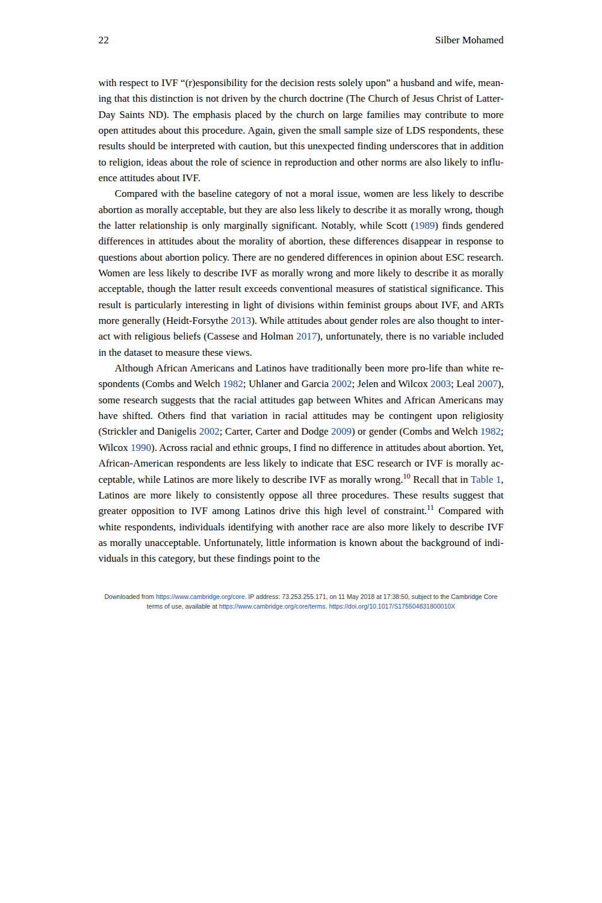22 Silber Mohamed
with respect to IVF “(r)esponsibility for the decision rests solely upon” a husband and wife, meaning that this distinction is not driven by the church doctrine (The Church of Jesus Christ of Latter-Day Saints ND). The emphasis placed by the church on large families may contribute to more open attitudes about this procedure. Again, given the small sample size of LDS respondents, these results should be interpreted with caution, but this unexpected finding underscores that in addition to religion, ideas about the role of science in reproduction and other norms are also likely to influence attitudes about IVF.
Compared with the baseline category of not a moral issue, women are less likely to describe abortion as morally acceptable, but they are also less likely to describe it as morally wrong, though the latter relationship is only marginally significant. Notably, while Scott (1989) finds gendered differences in attitudes about the morality of abortion, these differences disappear in response to questions about abortion policy. There are no gendered differences in opinion about ESC research. Women are less likely to describe IVF as morally wrong and more likely to describe it as morally acceptable, though the latter result exceeds conventional measures of statistical significance. This result is particularly interesting in light of divisions within feminist groups about IVF, and ARTs more generally (Heidt-Forsythe 2013). While attitudes about gender roles are also thought to interact with religious beliefs (Cassese and Holman 2017), unfortunately, there is no variable included in the dataset to measure these views.
Although African Americans and Latinos have traditionally been more pro-life than white respondents (Combs and Welch 1982; Uhlaner and Garcia 2002; Jelen and Wilcox 2003; Leal 2007), some research suggests that the racial attitudes gap between Whites and African Americans may have shifted. Others find that variation in racial attitudes may be contingent upon religiosity (Strickler and Danigelis 2002; Carter, Carter and Dodge 2009) or gender (Combs and Welch 1982; Wilcox 1990). Across racial and ethnic groups, I find no difference in attitudes about abortion. Yet, African-American respondents are less likely to indicate that ESC research or IVF is morally acceptable, while Latinos are more likely to describe IVF as morally wrong.10 Recall that in Table 1, Latinos are more likely to consistently oppose all three procedures. These results suggest that greater opposition to IVF among Latinos drive this high level of constraint.11 Compared with white respondents, individuals identifying with another race are also more likely to describe IVF as morally unacceptable. Unfortunately, little information is known about the background of individuals in this category, but these findings point to the
Downloaded from https://www.cambridge.org/core. IP address: 73.253.255.171, on 11 May 2018 at 17:38:50, subject to the Cambridge Core terms of use, available at https://www.cambridge.org/core/terms. https://doi.org/10.1017/S175504831800010X